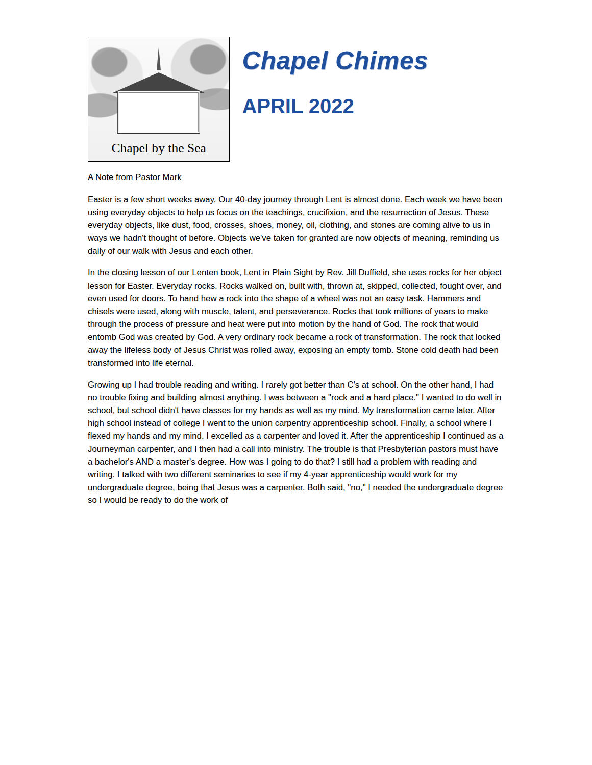Chapel by the Sea
Chapel Chimes
APRIL 2022
A Note from Pastor Mark
Easter is a few short weeks away. Our 40-day journey through Lent is almost done. Each week we have been using everyday objects to help us focus on the teachings, crucifixion, and the resurrection of Jesus. These everyday objects, like dust, food, crosses, shoes, money, oil, clothing, and stones are coming alive to us in ways we hadn't thought of before. Objects we've taken for granted are now objects of meaning, reminding us daily of our walk with Jesus and each other.
In the closing lesson of our Lenten book, Lent in Plain Sight by Rev. Jill Duffield, she uses rocks for her object lesson for Easter. Everyday rocks. Rocks walked on, built with, thrown at, skipped, collected, fought over, and even used for doors. To hand hew a rock into the shape of a wheel was not an easy task. Hammers and chisels were used, along with muscle, talent, and perseverance. Rocks that took millions of years to make through the process of pressure and heat were put into motion by the hand of God. The rock that would entomb God was created by God. A very ordinary rock became a rock of transformation. The rock that locked away the lifeless body of Jesus Christ was rolled away, exposing an empty tomb. Stone cold death had been transformed into life eternal.
Growing up I had trouble reading and writing. I rarely got better than C's at school. On the other hand, I had no trouble fixing and building almost anything. I was between a "rock and a hard place." I wanted to do well in school, but school didn't have classes for my hands as well as my mind. My transformation came later. After high school instead of college I went to the union carpentry apprenticeship school. Finally, a school where I flexed my hands and my mind. I excelled as a carpenter and loved it. After the apprenticeship I continued as a Journeyman carpenter, and I then had a call into ministry. The trouble is that Presbyterian pastors must have a bachelor's AND a master's degree. How was I going to do that? I still had a problem with reading and writing. I talked with two different seminaries to see if my 4-year apprenticeship would work for my undergraduate degree, being that Jesus was a carpenter. Both said, "no," I needed the undergraduate degree so I would be ready to do the work of